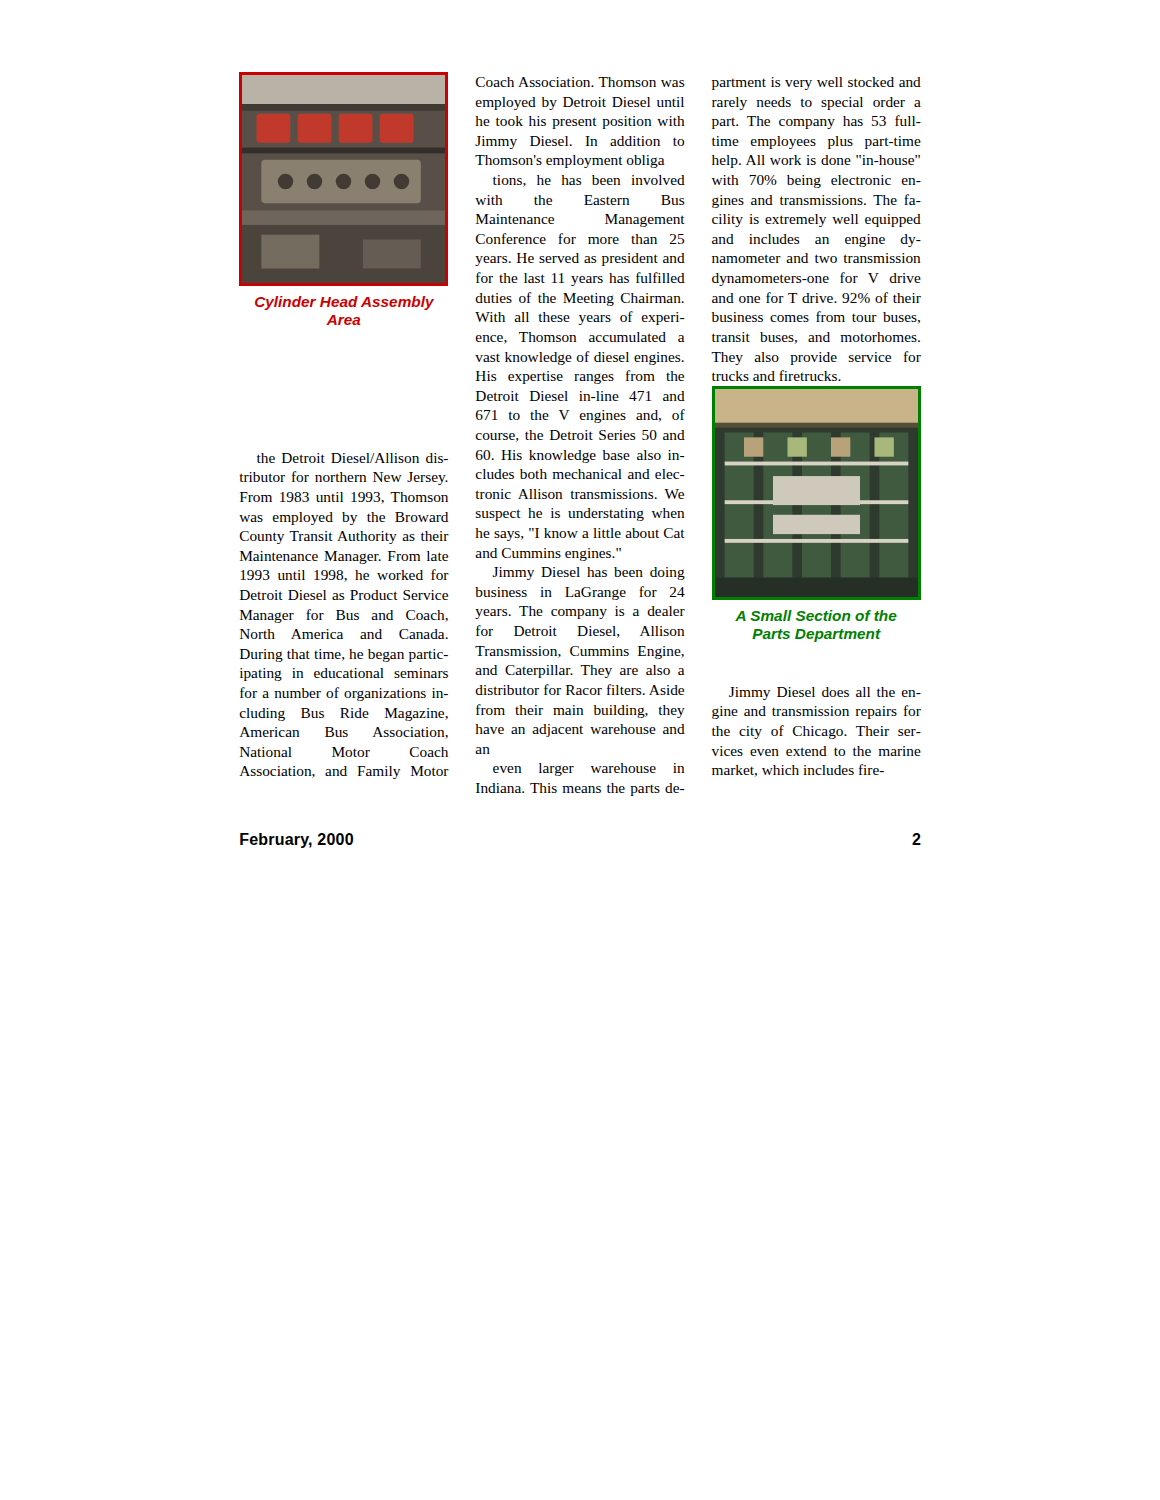Cylinder Head Assembly Area
the Detroit Diesel/Allison distributor for northern New Jersey. From 1983 until 1993, Thomson was employed by the Broward County Transit Authority as their Maintenance Manager. From late 1993 until 1998, he worked for Detroit Diesel as Product Service Manager for Bus and Coach, North America and Canada. During that time, he began participating in educational seminars for a number of organizations including Bus Ride Magazine, American Bus Association, National Motor Coach Association, and Family Motor Coach Association. Thomson was employed by Detroit Diesel until he took his present position with Jimmy Diesel. In addition to Thomson's employment obliga
tions, he has been involved with the Eastern Bus Maintenance Management Conference for more than 25 years. He served as president and for the last 11 years has fulfilled duties of the Meeting Chairman. With all these years of experience, Thomson accumulated a vast knowledge of diesel engines. His expertise ranges from the Detroit Diesel in-line 471 and 671 to the V engines and, of course, the Detroit Series 50 and 60. His knowledge base also includes both mechanical and electronic Allison transmissions. We suspect he is understating when he says, "I know a little about Cat and Cummins engines."
Jimmy Diesel has been doing business in LaGrange for 24 years. The company is a dealer for Detroit Diesel, Allison Transmission, Cummins Engine, and Caterpillar. They are also a distributor for Racor filters. Aside from their main building, they have an adjacent warehouse and an
even larger warehouse in Indiana. This means the parts department is very well stocked and rarely needs to special order a part. The company has 53 full-time employees plus part-time help. All work is done "in-house" with 70% being electronic engines and transmissions. The facility is extremely well equipped and includes an engine dynamometer and two transmission dynamometers-one for V drive and one for T drive. 92% of their business comes from tour buses, transit buses, and motorhomes. They also provide service for trucks and firetrucks.
A Small Section of the
Parts Department
Jimmy Diesel does all the engine and transmission repairs for the city of Chicago. Their services even extend to the marine market, which includes fire-
February, 2000
2